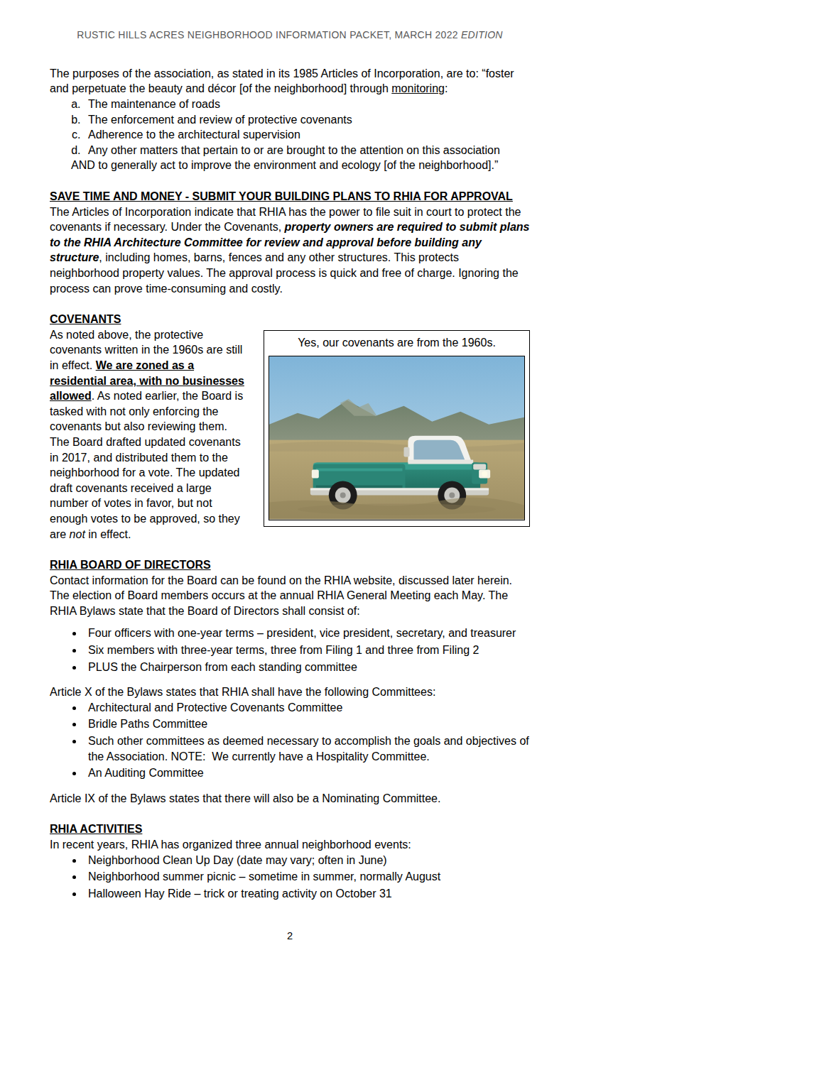RUSTIC HILLS ACRES NEIGHBORHOOD INFORMATION PACKET, MARCH 2022 EDITION
The purposes of the association, as stated in its 1985 Articles of Incorporation, are to: “foster and perpetuate the beauty and décor [of the neighborhood] through monitoring:
The maintenance of roads
The enforcement and review of protective covenants
Adherence to the architectural supervision
Any other matters that pertain to or are brought to the attention on this association
AND to generally act to improve the environment and ecology [of the neighborhood].”
SAVE TIME AND MONEY - SUBMIT YOUR BUILDING PLANS TO RHIA FOR APPROVAL
The Articles of Incorporation indicate that RHIA has the power to file suit in court to protect the covenants if necessary. Under the Covenants, property owners are required to submit plans to the RHIA Architecture Committee for review and approval before building any structure, including homes, barns, fences and any other structures. This protects neighborhood property values. The approval process is quick and free of charge. Ignoring the process can prove time-consuming and costly.
COVENANTS
Yes, our covenants are from the 1960s.
As noted above, the protective covenants written in the 1960s are still in effect. We are zoned as a residential area, with no businesses allowed. As noted earlier, the Board is tasked with not only enforcing the covenants but also reviewing them. The Board drafted updated covenants in 2017, and distributed them to the neighborhood for a vote. The updated draft covenants received a large number of votes in favor, but not enough votes to be approved, so they are not in effect.
RHIA BOARD OF DIRECTORS
Contact information for the Board can be found on the RHIA website, discussed later herein. The election of Board members occurs at the annual RHIA General Meeting each May. The RHIA Bylaws state that the Board of Directors shall consist of:
Four officers with one-year terms – president, vice president, secretary, and treasurer
Six members with three-year terms, three from Filing 1 and three from Filing 2
PLUS the Chairperson from each standing committee
Article X of the Bylaws states that RHIA shall have the following Committees:
Architectural and Protective Covenants Committee
Bridle Paths Committee
Such other committees as deemed necessary to accomplish the goals and objectives of the Association. NOTE: We currently have a Hospitality Committee.
An Auditing Committee
Article IX of the Bylaws states that there will also be a Nominating Committee.
RHIA ACTIVITIES
In recent years, RHIA has organized three annual neighborhood events:
Neighborhood Clean Up Day (date may vary; often in June)
Neighborhood summer picnic – sometime in summer, normally August
Halloween Hay Ride – trick or treating activity on October 31
2